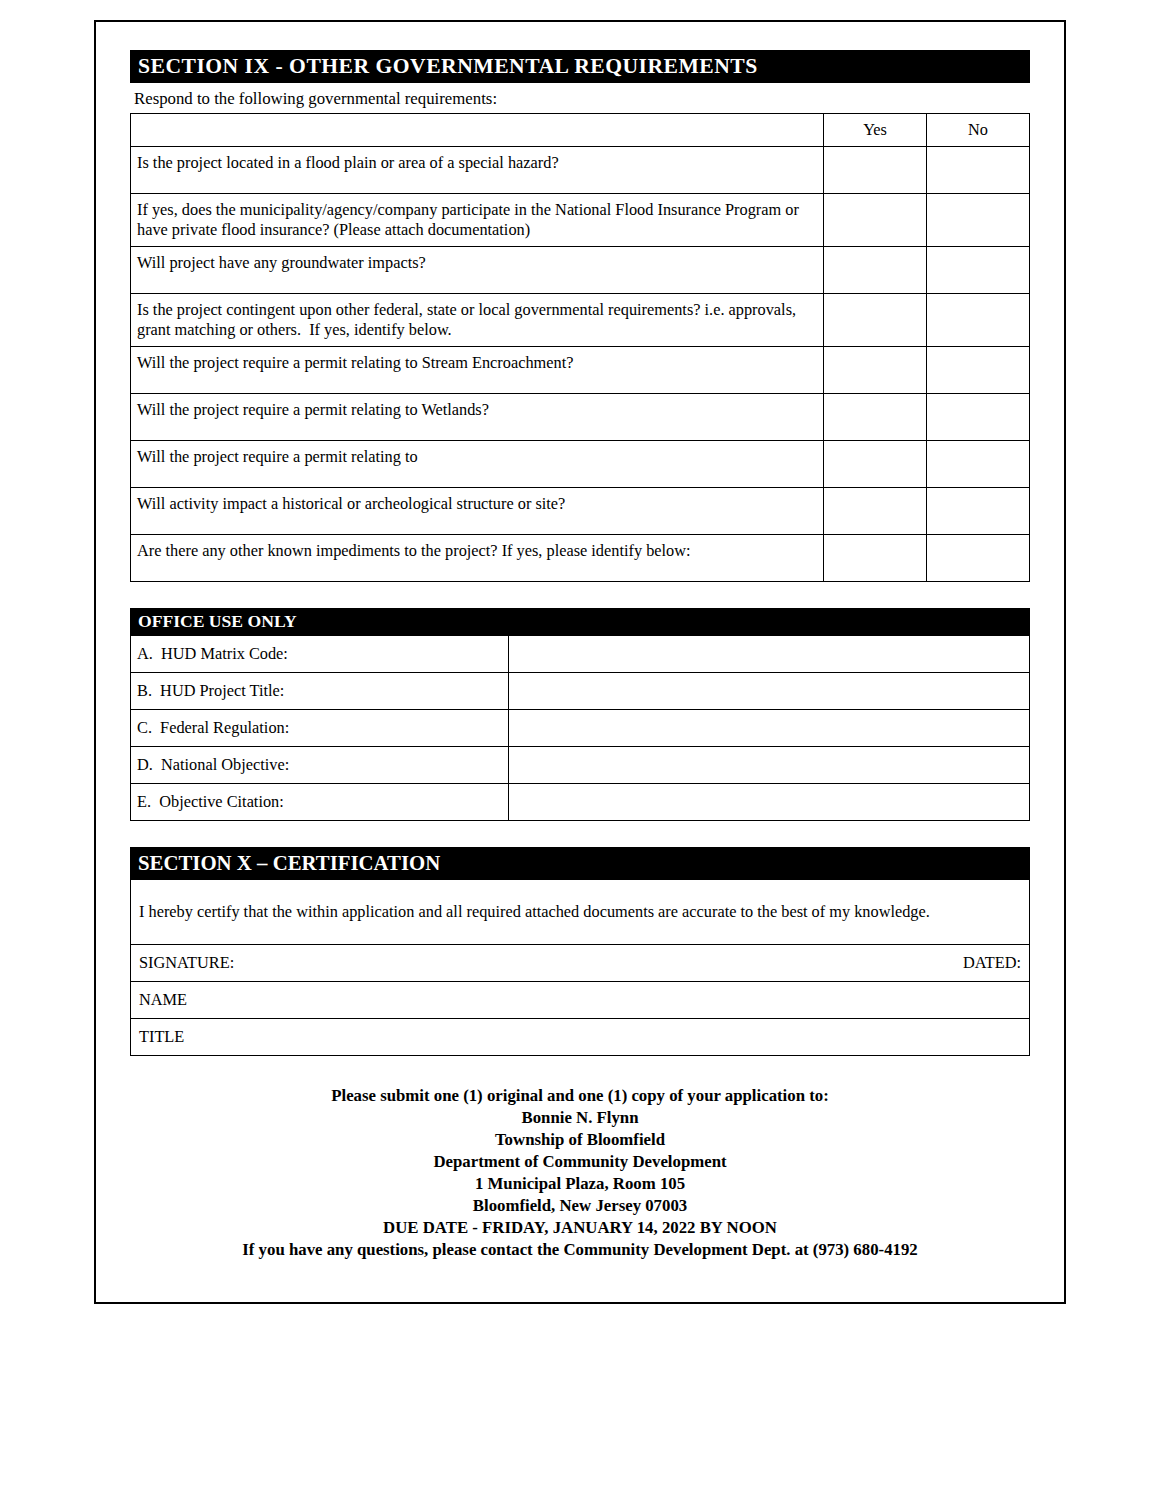SECTION IX - OTHER GOVERNMENTAL REQUIREMENTS
Respond to the following governmental requirements:
| | Yes | No |
| Is the project located in a flood plain or area of a special hazard? | | |
| If yes, does the municipality/agency/company participate in the National Flood Insurance Program or have private flood insurance? (Please attach documentation) | | |
| Will project have any groundwater impacts? | | |
| Is the project contingent upon other federal, state or local governmental requirements? i.e. approvals, grant matching or others. If yes, identify below. | | |
| Will the project require a permit relating to Stream Encroachment? | | |
| Will the project require a permit relating to Wetlands? | | |
| Will the project require a permit relating to | | |
| Will activity impact a historical or archeological structure or site? | | |
| Are there any other known impediments to the project? If yes, please identify below: | | |
OFFICE USE ONLY
| A. HUD Matrix Code: | |
| B. HUD Project Title: | |
| C. Federal Regulation: | |
| D. National Objective: | |
| E. Objective Citation: | |
SECTION X – CERTIFICATION
| I hereby certify that the within application and all required attached documents are accurate to the best of my knowledge. |
| SIGNATURE: DATED: |
| NAME |
| TITLE |
Please submit one (1) original and one (1) copy of your application to:
Bonnie N. Flynn
Township of Bloomfield
Department of Community Development
1 Municipal Plaza, Room 105
Bloomfield, New Jersey 07003
DUE DATE - FRIDAY, JANUARY 14, 2022 BY NOON
If you have any questions, please contact the Community Development Dept. at (973) 680-4192